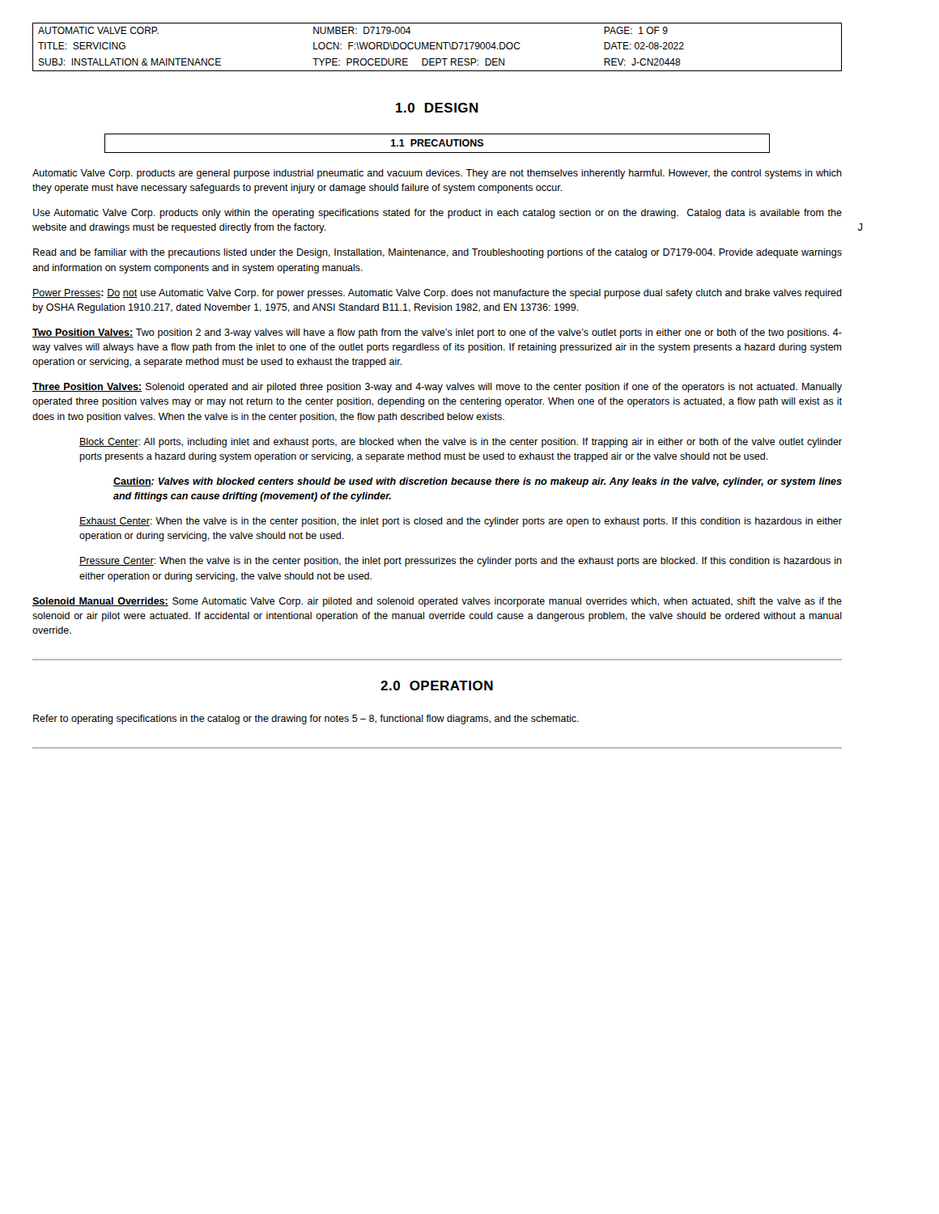| AUTOMATIC VALVE CORP. | NUMBER: D7179-004 | PAGE: 1 OF 9 |
| TITLE: SERVICING | LOCN: F:\WORD\DOCUMENT\D7179004.DOC | DATE: 02-08-2022 |
| SUBJ: INSTALLATION & MAINTENANCE | TYPE: PROCEDURE DEPT RESP: DEN | REV: J-CN20448 |
1.0 DESIGN
1.1 PRECAUTIONS
Automatic Valve Corp. products are general purpose industrial pneumatic and vacuum devices. They are not themselves inherently harmful. However, the control systems in which they operate must have necessary safeguards to prevent injury or damage should failure of system components occur.
J
Use Automatic Valve Corp. products only within the operating specifications stated for the product in each catalog section or on the drawing. Catalog data is available from the website and drawings must be requested directly from the factory.
Read and be familiar with the precautions listed under the Design, Installation, Maintenance, and Troubleshooting portions of the catalog or D7179-004. Provide adequate warnings and information on system components and in system operating manuals.
Power Presses: Do not use Automatic Valve Corp. for power presses. Automatic Valve Corp. does not manufacture the special purpose dual safety clutch and brake valves required by OSHA Regulation 1910.217, dated November 1, 1975, and ANSI Standard B11.1, Revision 1982, and EN 13736: 1999.
Two Position Valves: Two position 2 and 3-way valves will have a flow path from the valve’s inlet port to one of the valve’s outlet ports in either one or both of the two positions. 4-way valves will always have a flow path from the inlet to one of the outlet ports regardless of its position. If retaining pressurized air in the system presents a hazard during system operation or servicing, a separate method must be used to exhaust the trapped air.
Three Position Valves: Solenoid operated and air piloted three position 3-way and 4-way valves will move to the center position if one of the operators is not actuated. Manually operated three position valves may or may not return to the center position, depending on the centering operator. When one of the operators is actuated, a flow path will exist as it does in two position valves. When the valve is in the center position, the flow path described below exists.
Block Center: All ports, including inlet and exhaust ports, are blocked when the valve is in the center position. If trapping air in either or both of the valve outlet cylinder ports presents a hazard during system operation or servicing, a separate method must be used to exhaust the trapped air or the valve should not be used.
Caution: Valves with blocked centers should be used with discretion because there is no makeup air. Any leaks in the valve, cylinder, or system lines and fittings can cause drifting (movement) of the cylinder.
Exhaust Center: When the valve is in the center position, the inlet port is closed and the cylinder ports are open to exhaust ports. If this condition is hazardous in either operation or during servicing, the valve should not be used.
Pressure Center: When the valve is in the center position, the inlet port pressurizes the cylinder ports and the exhaust ports are blocked. If this condition is hazardous in either operation or during servicing, the valve should not be used.
Solenoid Manual Overrides: Some Automatic Valve Corp. air piloted and solenoid operated valves incorporate manual overrides which, when actuated, shift the valve as if the solenoid or air pilot were actuated. If accidental or intentional operation of the manual override could cause a dangerous problem, the valve should be ordered without a manual override.
2.0 OPERATION
Refer to operating specifications in the catalog or the drawing for notes 5 – 8, functional flow diagrams, and the schematic.